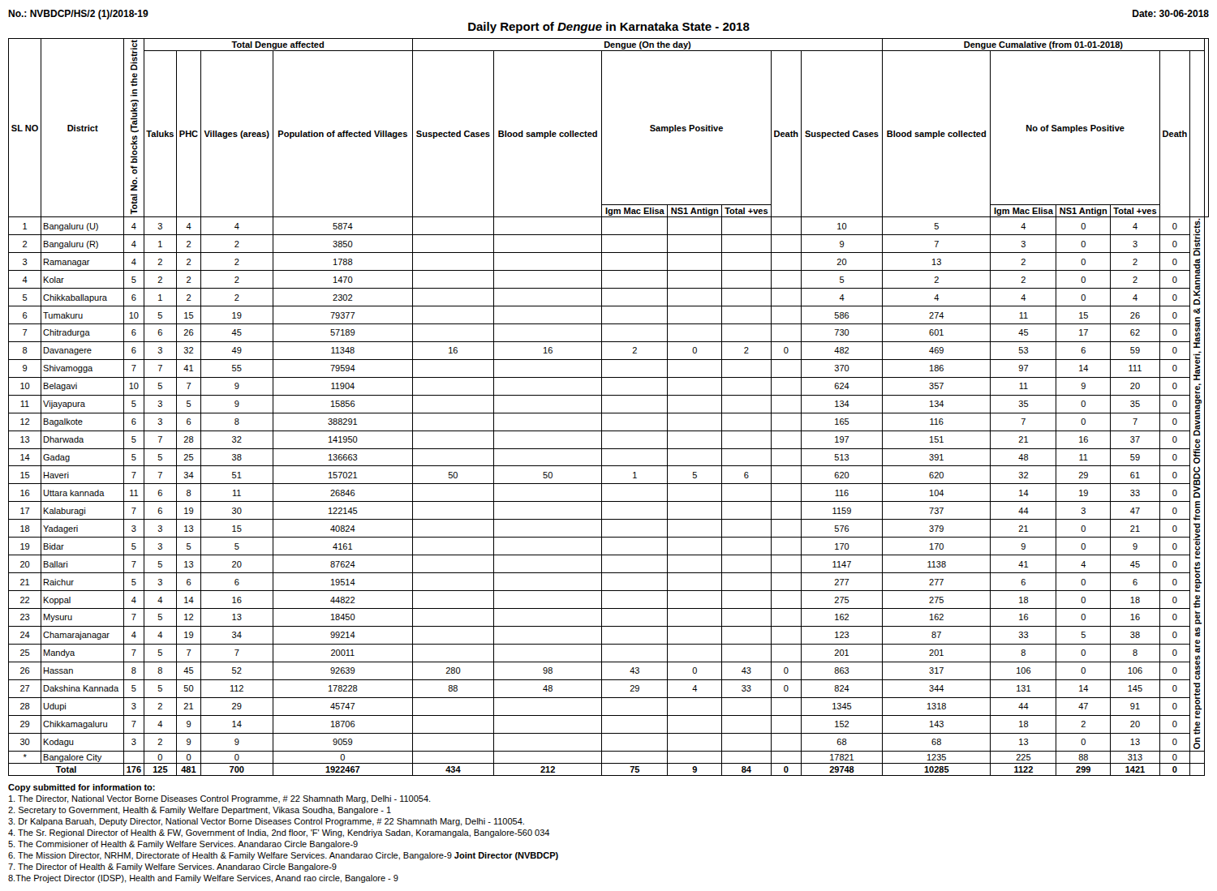No.: NVBDCP/HS/2 (1)/2018-19 Date: 30-06-2018
Daily Report of Dengue in Karnataka State - 2018
| SL NO | District | Total No. of blocks (Taluks) in the District | Total Dengue affected | Dengue (On the day) | Dengue Cumalative (from 01-01-2018) | |
| --- | --- | --- | --- | --- | --- | --- |
| Taluks | PHC | Villages (areas) | Population of affected Villages | Suspected Cases | Blood sample collected | Samples Positive | Death | Suspected Cases | Blood sample collected | No of Samples Positive | Death |
| Igm Mac Elisa | NS1 Antign | Total +ves | Igm Mac Elisa | NS1 Antign | Total +ves |
| 1 | Bangaluru (U) | 4 | 3 | 4 | 4 | 5874 | | | | | | | 10 | 5 | 4 | 0 | 4 | 0 | On the reported cases are as per the reports received from DVBDC Office Davanagere, Haveri, Hassan & D.Kannada Districts. |
| 2 | Bangaluru (R) | 4 | 1 | 2 | 2 | 3850 | | | | | | | 9 | 7 | 3 | 0 | 3 | 0 |
| 3 | Ramanagar | 4 | 2 | 2 | 2 | 1788 | | | | | | | 20 | 13 | 2 | 0 | 2 | 0 |
| 4 | Kolar | 5 | 2 | 2 | 2 | 1470 | | | | | | | 5 | 2 | 2 | 0 | 2 | 0 |
| 5 | Chikkaballapura | 6 | 1 | 2 | 2 | 2302 | | | | | | | 4 | 4 | 4 | 0 | 4 | 0 |
| 6 | Tumakuru | 10 | 5 | 15 | 19 | 79377 | | | | | | | 586 | 274 | 11 | 15 | 26 | 0 |
| 7 | Chitradurga | 6 | 6 | 26 | 45 | 57189 | | | | | | | 730 | 601 | 45 | 17 | 62 | 0 |
| 8 | Davanagere | 6 | 3 | 32 | 49 | 11348 | 16 | 16 | 2 | 0 | 2 | 0 | 482 | 469 | 53 | 6 | 59 | 0 |
| 9 | Shivamogga | 7 | 7 | 41 | 55 | 79594 | | | | | | | 370 | 186 | 97 | 14 | 111 | 0 |
| 10 | Belagavi | 10 | 5 | 7 | 9 | 11904 | | | | | | | 624 | 357 | 11 | 9 | 20 | 0 |
| 11 | Vijayapura | 5 | 3 | 5 | 9 | 15856 | | | | | | | 134 | 134 | 35 | 0 | 35 | 0 |
| 12 | Bagalkote | 6 | 3 | 6 | 8 | 388291 | | | | | | | 165 | 116 | 7 | 0 | 7 | 0 |
| 13 | Dharwada | 5 | 7 | 28 | 32 | 141950 | | | | | | | 197 | 151 | 21 | 16 | 37 | 0 |
| 14 | Gadag | 5 | 5 | 25 | 38 | 136663 | | | | | | | 513 | 391 | 48 | 11 | 59 | 0 |
| 15 | Haveri | 7 | 7 | 34 | 51 | 157021 | 50 | 50 | 1 | 5 | 6 | | 620 | 620 | 32 | 29 | 61 | 0 |
| 16 | Uttara kannada | 11 | 6 | 8 | 11 | 26846 | | | | | | | 116 | 104 | 14 | 19 | 33 | 0 |
| 17 | Kalaburagi | 7 | 6 | 19 | 30 | 122145 | | | | | | | 1159 | 737 | 44 | 3 | 47 | 0 |
| 18 | Yadageri | 3 | 3 | 13 | 15 | 40824 | | | | | | | 576 | 379 | 21 | 0 | 21 | 0 |
| 19 | Bidar | 5 | 3 | 5 | 5 | 4161 | | | | | | | 170 | 170 | 9 | 0 | 9 | 0 |
| 20 | Ballari | 7 | 5 | 13 | 20 | 87624 | | | | | | | 1147 | 1138 | 41 | 4 | 45 | 0 |
| 21 | Raichur | 5 | 3 | 6 | 6 | 19514 | | | | | | | 277 | 277 | 6 | 0 | 6 | 0 |
| 22 | Koppal | 4 | 4 | 14 | 16 | 44822 | | | | | | | 275 | 275 | 18 | 0 | 18 | 0 |
| 23 | Mysuru | 7 | 5 | 12 | 13 | 18450 | | | | | | | 162 | 162 | 16 | 0 | 16 | 0 |
| 24 | Chamarajanagar | 4 | 4 | 19 | 34 | 99214 | | | | | | | 123 | 87 | 33 | 5 | 38 | 0 |
| 25 | Mandya | 7 | 5 | 7 | 7 | 20011 | | | | | | | 201 | 201 | 8 | 0 | 8 | 0 |
| 26 | Hassan | 8 | 8 | 45 | 52 | 92639 | 280 | 98 | 43 | 0 | 43 | 0 | 863 | 317 | 106 | 0 | 106 | 0 |
| 27 | Dakshina Kannada | 5 | 5 | 50 | 112 | 178228 | 88 | 48 | 29 | 4 | 33 | 0 | 824 | 344 | 131 | 14 | 145 | 0 |
| 28 | Udupi | 3 | 2 | 21 | 29 | 45747 | | | | | | | 1345 | 1318 | 44 | 47 | 91 | 0 |
| 29 | Chikkamagaluru | 7 | 4 | 9 | 14 | 18706 | | | | | | | 152 | 143 | 18 | 2 | 20 | 0 |
| 30 | Kodagu | 3 | 2 | 9 | 9 | 9059 | | | | | | | 68 | 68 | 13 | 0 | 13 | 0 |
| * | Bangalore City | | 0 | 0 | 0 | 0 | | | | | | | 17821 | 1235 | 225 | 88 | 313 | 0 | |
| Total | 176 | 125 | 481 | 700 | 1922467 | 434 | 212 | 75 | 9 | 84 | 0 | 29748 | 10285 | 1122 | 299 | 1421 | 0 | |
Copy submitted for information to:
1. The Director, National Vector Borne Diseases Control Programme, # 22 Shamnath Marg, Delhi - 110054.
2. Secretary to Government, Health & Family Welfare Department, Vikasa Soudha, Bangalore - 1
3. Dr Kalpana Baruah, Deputy Director, National Vector Borne Diseases Control Programme, # 22 Shamnath Marg, Delhi - 110054.
4. The Sr. Regional Director of Health & FW, Government of India, 2nd floor, 'F' Wing, Kendriya Sadan, Koramangala, Bangalore-560 034
5. The Commisioner of Health & Family Welfare Services. Anandarao Circle Bangalore-9
6. The Mission Director, NRHM, Directorate of Health & Family Welfare Services. Anandarao Circle, Bangalore-9 Joint Director (NVBDCP)
7. The Director of Health & Family Welfare Services. Anandarao Circle Bangalore-9
8.The Project Director (IDSP), Health and Family Welfare Services, Anand rao circle, Bangalore - 9